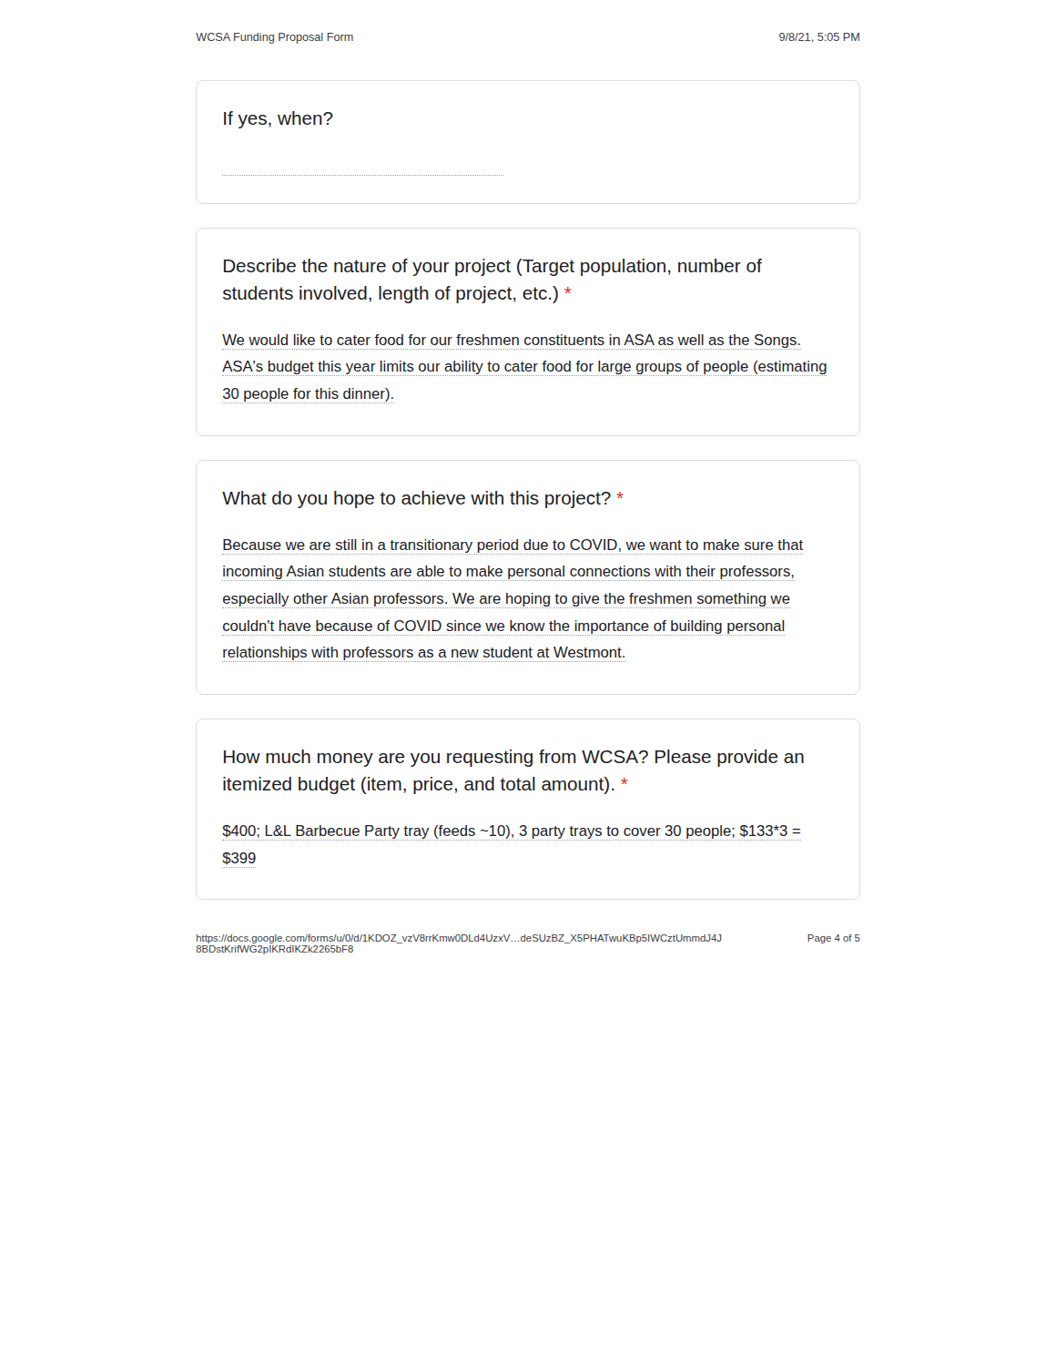WCSA Funding Proposal Form
9/8/21, 5:05 PM
If yes, when?
Describe the nature of your project (Target population, number of students involved, length of project, etc.) *
We would like to cater food for our freshmen constituents in ASA as well as the Songs. ASA's budget this year limits our ability to cater food for large groups of people (estimating 30 people for this dinner).
What do you hope to achieve with this project? *
Because we are still in a transitionary period due to COVID, we want to make sure that incoming Asian students are able to make personal connections with their professors, especially other Asian professors. We are hoping to give the freshmen something we couldn't have because of COVID since we know the importance of building personal relationships with professors as a new student at Westmont.
How much money are you requesting from WCSA? Please provide an itemized budget (item, price, and total amount). *
$400; L&L Barbecue Party tray (feeds ~10), 3 party trays to cover 30 people; $133*3 = $399
https://docs.google.com/forms/u/0/d/1KDOZ_vzV8rrKmw0DLd4UzxV…deSUzBZ_X5PHATwuKBp5IWCztUmmdJ4J8BDstKrifWG2pIKRdIKZk2265bF8
Page 4 of 5